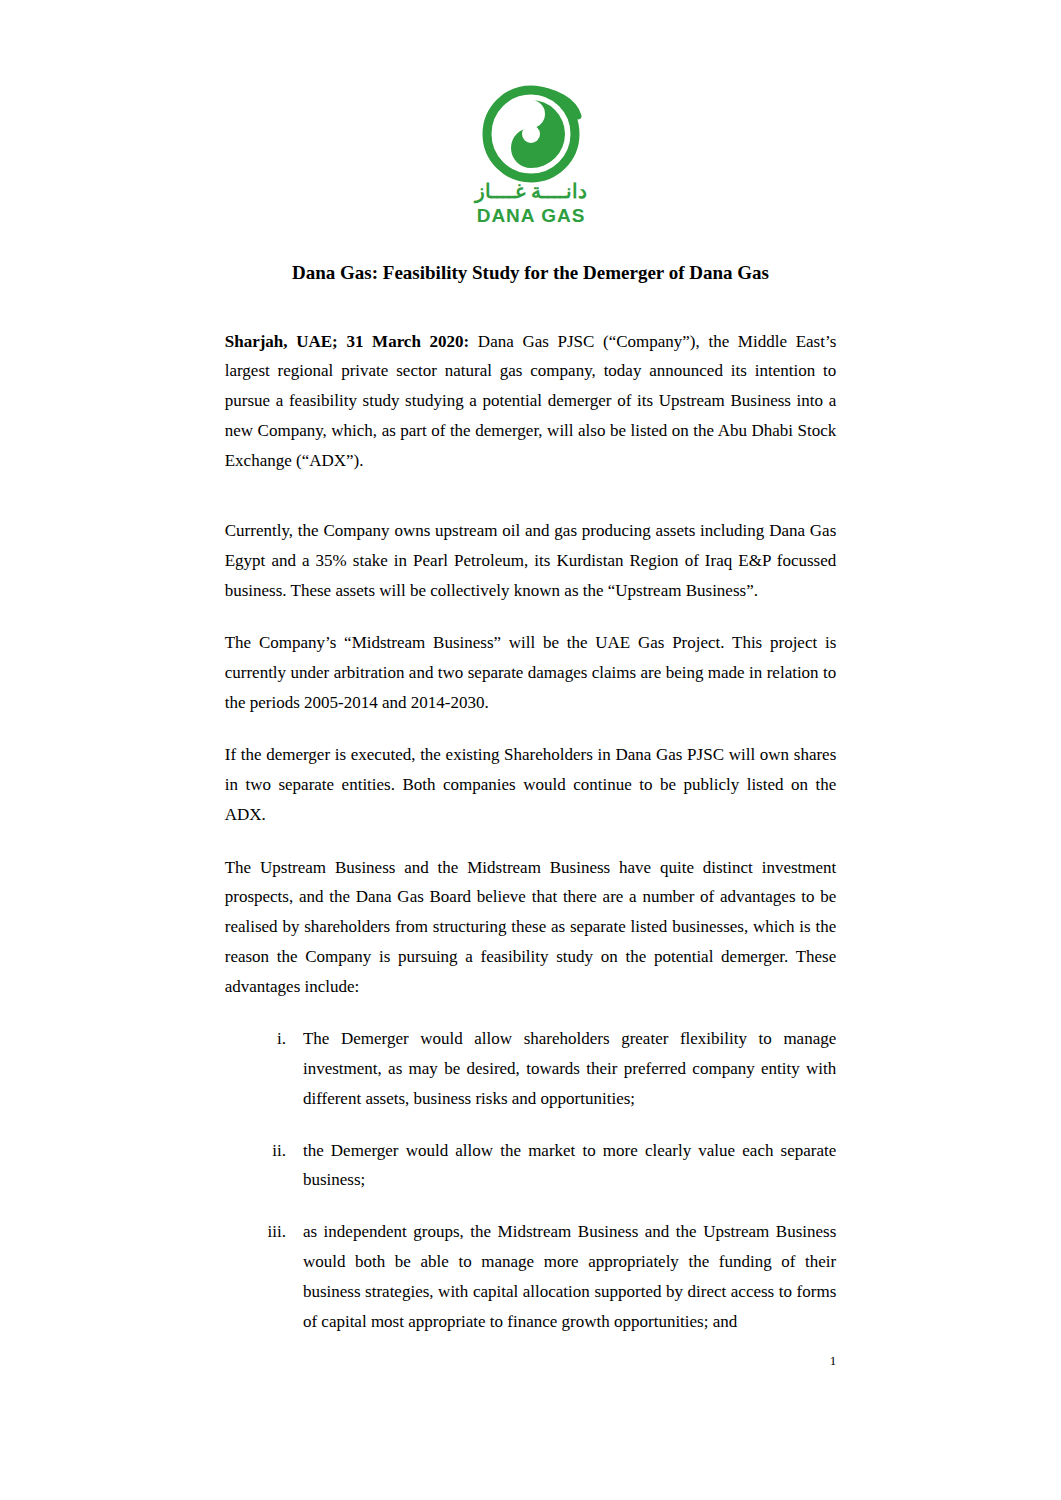دانــــة غــــاز DANA GAS
Dana Gas: Feasibility Study for the Demerger of Dana Gas
Sharjah, UAE; 31 March 2020: Dana Gas PJSC (“Company”), the Middle East’s largest regional private sector natural gas company, today announced its intention to pursue a feasibility study studying a potential demerger of its Upstream Business into a new Company, which, as part of the demerger, will also be listed on the Abu Dhabi Stock Exchange (“ADX”).
Currently, the Company owns upstream oil and gas producing assets including Dana Gas Egypt and a 35% stake in Pearl Petroleum, its Kurdistan Region of Iraq E&P focussed business. These assets will be collectively known as the “Upstream Business”.
The Company’s “Midstream Business” will be the UAE Gas Project. This project is currently under arbitration and two separate damages claims are being made in relation to the periods 2005-2014 and 2014-2030.
If the demerger is executed, the existing Shareholders in Dana Gas PJSC will own shares in two separate entities. Both companies would continue to be publicly listed on the ADX.
The Upstream Business and the Midstream Business have quite distinct investment prospects, and the Dana Gas Board believe that there are a number of advantages to be realised by shareholders from structuring these as separate listed businesses, which is the reason the Company is pursuing a feasibility study on the potential demerger. These advantages include:
The Demerger would allow shareholders greater flexibility to manage investment, as may be desired, towards their preferred company entity with different assets, business risks and opportunities;
the Demerger would allow the market to more clearly value each separate business;
as independent groups, the Midstream Business and the Upstream Business would both be able to manage more appropriately the funding of their business strategies, with capital allocation supported by direct access to forms of capital most appropriate to finance growth opportunities; and
1